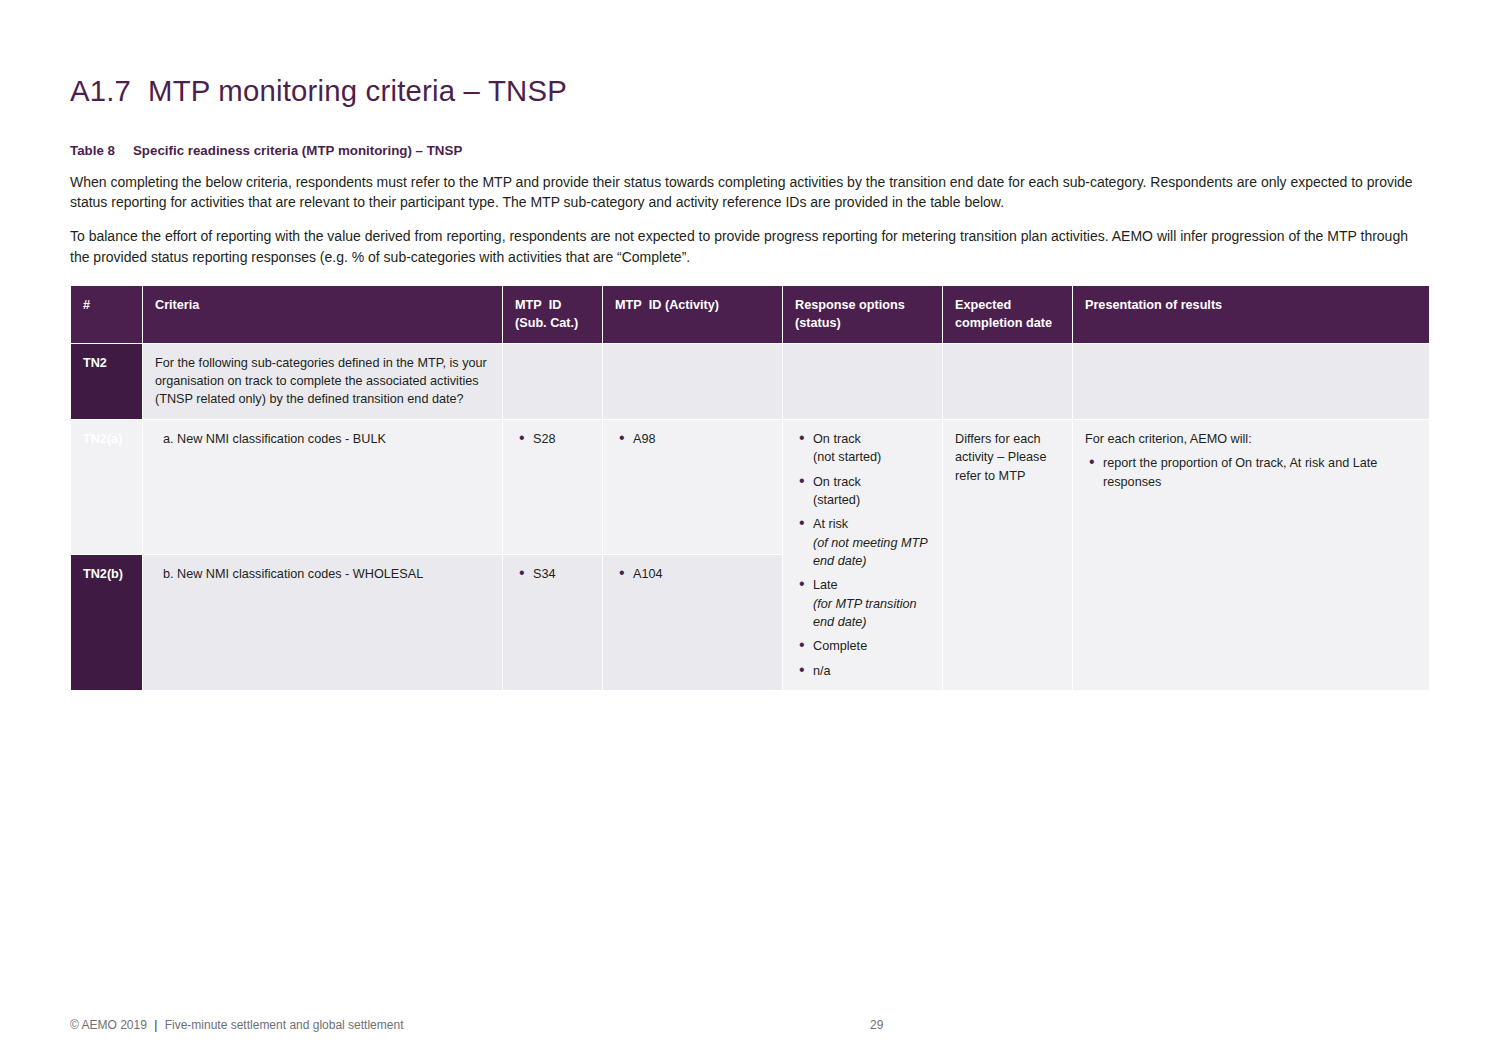A1.7 MTP monitoring criteria – TNSP
Table 8 Specific readiness criteria (MTP monitoring) – TNSP
When completing the below criteria, respondents must refer to the MTP and provide their status towards completing activities by the transition end date for each sub-category. Respondents are only expected to provide status reporting for activities that are relevant to their participant type. The MTP sub-category and activity reference IDs are provided in the table below.
To balance the effort of reporting with the value derived from reporting, respondents are not expected to provide progress reporting for metering transition plan activities. AEMO will infer progression of the MTP through the provided status reporting responses (e.g. % of sub-categories with activities that are “Complete”.
| # | Criteria | MTP ID (Sub. Cat.) | MTP ID (Activity) | Response options (status) | Expected completion date | Presentation of results |
| --- | --- | --- | --- | --- | --- | --- |
| TN2 | For the following sub-categories defined in the MTP, is your organisation on track to complete the associated activities (TNSP related only) by the defined transition end date? | | | | | |
| TN2(a) | New NMI classification codes - BULK | S28 | A98 | On track (not started) On track (started) At risk (of not meeting MTP end date) Late (for MTP transition end date) Complete n/a | Differs for each activity – Please refer to MTP | For each criterion, AEMO will: report the proportion of On track, At risk and Late responses |
| TN2(b) | New NMI classification codes - WHOLESAL | S34 | A104 |
© AEMO 2019 | Five-minute settlement and global settlement 29